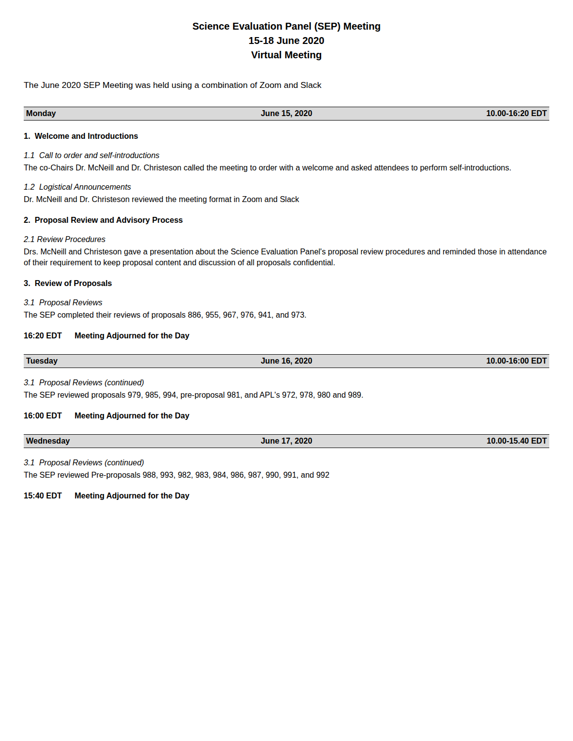Science Evaluation Panel (SEP) Meeting
15-18 June 2020
Virtual Meeting
The June 2020 SEP Meeting was held using a combination of Zoom and Slack
Monday June 15, 2020 10.00-16:20 EDT
1. Welcome and Introductions
1.1 Call to order and self-introductions
The co-Chairs Dr. McNeill and Dr. Christeson called the meeting to order with a welcome and asked attendees to perform self-introductions.
1.2 Logistical Announcements
Dr. McNeill and Dr. Christeson reviewed the meeting format in Zoom and Slack
2. Proposal Review and Advisory Process
2.1 Review Procedures
Drs. McNeill and Christeson gave a presentation about the Science Evaluation Panel's proposal review procedures and reminded those in attendance of their requirement to keep proposal content and discussion of all proposals confidential.
3. Review of Proposals
3.1 Proposal Reviews
The SEP completed their reviews of proposals 886, 955, 967, 976, 941, and 973.
16:20 EDTMeeting Adjourned for the Day
Tuesday June 16, 2020 10.00-16:00 EDT
3.1 Proposal Reviews (continued)
The SEP reviewed proposals 979, 985, 994, pre-proposal 981, and APL's 972, 978, 980 and 989.
16:00 EDTMeeting Adjourned for the Day
Wednesday June 17, 2020 10.00-15.40 EDT
3.1 Proposal Reviews (continued)
The SEP reviewed Pre-proposals 988, 993, 982, 983, 984, 986, 987, 990, 991, and 992
15:40 EDTMeeting Adjourned for the Day